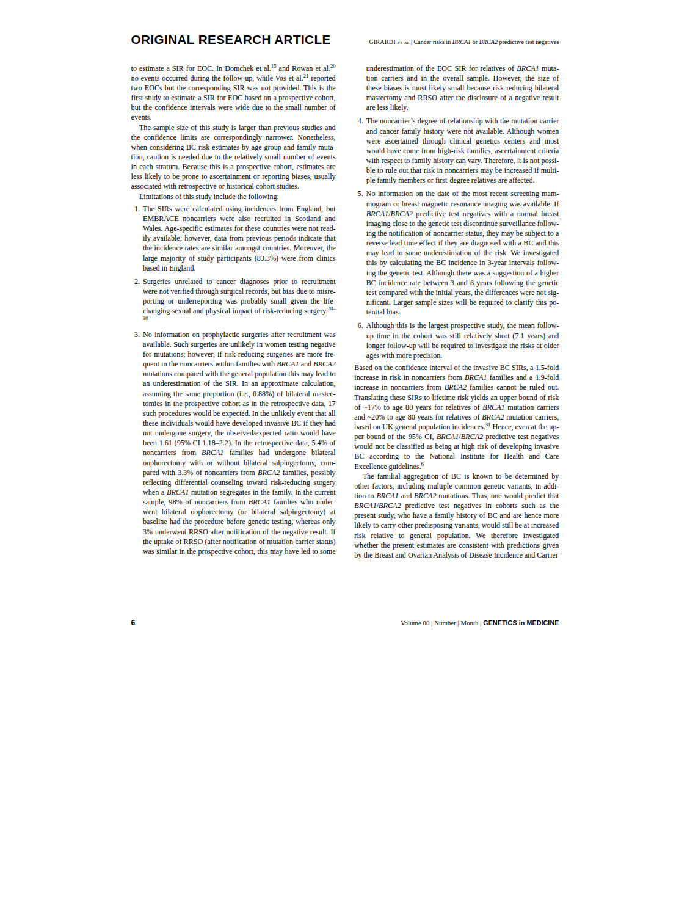ORIGINAL RESEARCH ARTICLE
GIRARDI et al|Cancer risks in BRCA1 or BRCA2 predictive test negatives
to estimate a SIR for EOC. In Domchek et al.15 and Rowan et al.20 no events occurred during the follow-up, while Vos et al.21 reported two EOCs but the corresponding SIR was not provided. This is the first study to estimate a SIR for EOC based on a prospective cohort, but the confidence intervals were wide due to the small number of events.
The sample size of this study is larger than previous studies and the confidence limits are correspondingly narrower. Nonetheless, when considering BC risk estimates by age group and family mutation, caution is needed due to the relatively small number of events in each stratum. Because this is a prospective cohort, estimates are less likely to be prone to ascertainment or reporting biases, usually associated with retrospective or historical cohort studies.
Limitations of this study include the following:
The SIRs were calculated using incidences from England, but EMBRACE noncarriers were also recruited in Scotland and Wales. Age-specific estimates for these countries were not readily available; however, data from previous periods indicate that the incidence rates are similar amongst countries. Moreover, the large majority of study participants (83.3%) were from clinics based in England.
Surgeries unrelated to cancer diagnoses prior to recruitment were not verified through surgical records, but bias due to misreporting or underreporting was probably small given the life-changing sexual and physical impact of risk-reducing surgery.28–30
No information on prophylactic surgeries after recruitment was available. Such surgeries are unlikely in women testing negative for mutations; however, if risk-reducing surgeries are more frequent in the noncarriers within families with BRCA1 and BRCA2 mutations compared with the general population this may lead to an underestimation of the SIR. In an approximate calculation, assuming the same proportion (i.e., 0.88%) of bilateral mastectomies in the prospective cohort as in the retrospective data, 17 such procedures would be expected. In the unlikely event that all these individuals would have developed invasive BC if they had not undergone surgery, the observed/expected ratio would have been 1.61 (95% CI 1.18–2.2). In the retrospective data, 5.4% of noncarriers from BRCA1 families had undergone bilateral oophorectomy with or without bilateral salpingectomy, compared with 3.3% of noncarriers from BRCA2 families, possibly reflecting differential counseling toward risk-reducing surgery when a BRCA1 mutation segregates in the family. In the current sample, 98% of noncarriers from BRCA1 families who underwent bilateral oophorectomy (or bilateral salpingectomy) at baseline had the procedure before genetic testing, whereas only 3% underwent RRSO after notification of the negative result. If the uptake of RRSO (after notification of mutation carrier status) was similar in the prospective cohort, this may have led to some underestimation of the EOC SIR for relatives of BRCA1 mutation carriers and in the overall sample. However, the size of these biases is most likely small because risk-reducing bilateral mastectomy and RRSO after the disclosure of a negative result are less likely.
The noncarrier’s degree of relationship with the mutation carrier and cancer family history were not available. Although women were ascertained through clinical genetics centers and most would have come from high-risk families, ascertainment criteria with respect to family history can vary. Therefore, it is not possible to rule out that risk in noncarriers may be increased if multiple family members or first-degree relatives are affected.
No information on the date of the most recent screening mammogram or breast magnetic resonance imaging was available. If BRCA1/BRCA2 predictive test negatives with a normal breast imaging close to the genetic test discontinue surveillance following the notification of noncarrier status, they may be subject to a reverse lead time effect if they are diagnosed with a BC and this may lead to some underestimation of the risk. We investigated this by calculating the BC incidence in 3-year intervals following the genetic test. Although there was a suggestion of a higher BC incidence rate between 3 and 6 years following the genetic test compared with the initial years, the differences were not significant. Larger sample sizes will be required to clarify this potential bias.
Although this is the largest prospective study, the mean follow-up time in the cohort was still relatively short (7.1 years) and longer follow-up will be required to investigate the risks at older ages with more precision.
Based on the confidence interval of the invasive BC SIRs, a 1.5-fold increase in risk in noncarriers from BRCA1 families and a 1.9-fold increase in noncarriers from BRCA2 families cannot be ruled out. Translating these SIRs to lifetime risk yields an upper bound of risk of ~17% to age 80 years for relatives of BRCA1 mutation carriers and ~20% to age 80 years for relatives of BRCA2 mutation carriers, based on UK general population incidences.31 Hence, even at the upper bound of the 95% CI, BRCA1/BRCA2 predictive test negatives would not be classified as being at high risk of developing invasive BC according to the National Institute for Health and Care Excellence guidelines.6
The familial aggregation of BC is known to be determined by other factors, including multiple common genetic variants, in addition to BRCA1 and BRCA2 mutations. Thus, one would predict that BRCA1/BRCA2 predictive test negatives in cohorts such as the present study, who have a family history of BC and are hence more likely to carry other predisposing variants, would still be at increased risk relative to general population. We therefore investigated whether the present estimates are consistent with predictions given by the Breast and Ovarian Analysis of Disease Incidence and Carrier
6
Volume 00 | Number | Month | GENETICS in MEDICINE